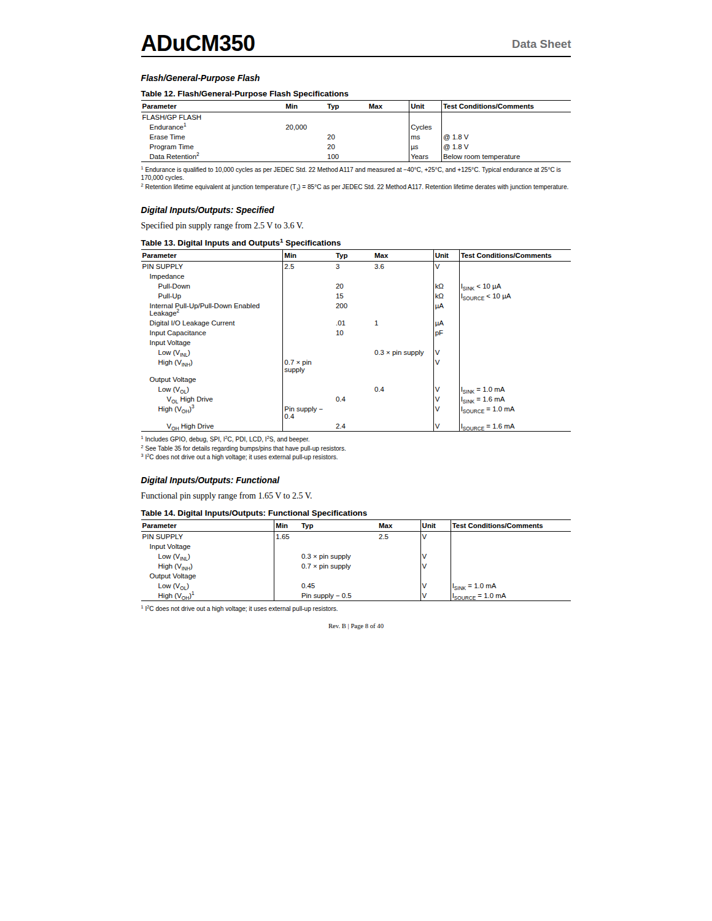ADuCM350
Data Sheet
Flash/General-Purpose Flash
Table 12. Flash/General-Purpose Flash Specifications
| Parameter | Min | Typ | Max | Unit | Test Conditions/Comments |
| --- | --- | --- | --- | --- | --- |
| FLASH/GP FLASH | | | | | |
| Endurance 1 | 20,000 | | | Cycles | |
| Erase Time | | 20 | | ms | @ 1.8 V |
| Program Time | | 20 | | µs | @ 1.8 V |
| Data Retention 2 | | 100 | | Years | Below room temperature |
1 Endurance is qualified to 10,000 cycles as per JEDEC Std. 22 Method A117 and measured at −40°C, +25°C, and +125°C. Typical endurance at 25°C is 170,000 cycles.
2 Retention lifetime equivalent at junction temperature (TJ) = 85°C as per JEDEC Std. 22 Method A117. Retention lifetime derates with junction temperature.
Digital Inputs/Outputs: Specified
Specified pin supply range from 2.5 V to 3.6 V.
Table 13. Digital Inputs and Outputs1 Specifications
| Parameter | Min | Typ | Max | Unit | Test Conditions/Comments |
| --- | --- | --- | --- | --- | --- |
| PIN SUPPLY | 2.5 | 3 | 3.6 | V | |
| Impedance | | | | | |
| Pull-Down | | 20 | | kΩ | I SINK < 10 µA |
| Pull-Up | | 15 | | kΩ | I SOURCE < 10 µA |
| Internal Pull-Up/Pull-Down Enabled Leakage 2 | | 200 | | µA | |
| Digital I/O Leakage Current | | .01 | 1 | µA | |
| Input Capacitance | | 10 | | pF | |
| Input Voltage | | | | | |
| Low (V INL ) | | | 0.3 × pin supply | V | |
| High (V INH ) | 0.7 × pin supply | | | V | |
| Output Voltage | | | | | |
| Low (V OL ) | | | 0.4 | V | I SINK = 1.0 mA |
| V OL High Drive | | 0.4 | | V | I SINK = 1.6 mA |
| High (V OH ) 3 | Pin supply − 0.4 | | | V | I SOURCE = 1.0 mA |
| V OH High Drive | | 2.4 | | V | I SOURCE = 1.6 mA |
1 Includes GPIO, debug, SPI, I2C, PDI, LCD, I2S, and beeper.
2 See Table 35 for details regarding bumps/pins that have pull-up resistors.
3 I2C does not drive out a high voltage; it uses external pull-up resistors.
Digital Inputs/Outputs: Functional
Functional pin supply range from 1.65 V to 2.5 V.
Table 14. Digital Inputs/Outputs: Functional Specifications
| Parameter | Min | Typ | Max | Unit | Test Conditions/Comments |
| --- | --- | --- | --- | --- | --- |
| PIN SUPPLY | 1.65 | | 2.5 | V | |
| Input Voltage | | | | | |
| Low (V INL ) | | 0.3 × pin supply | | V | |
| High (V INH ) | | 0.7 × pin supply | | V | |
| Output Voltage | | | | | |
| Low (V OL ) | | 0.45 | | V | I SINK = 1.0 mA |
| High (V OH ) 1 | | Pin supply − 0.5 | | V | I SOURCE = 1.0 mA |
1 I2C does not drive out a high voltage; it uses external pull-up resistors.
Rev. B | Page 8 of 40